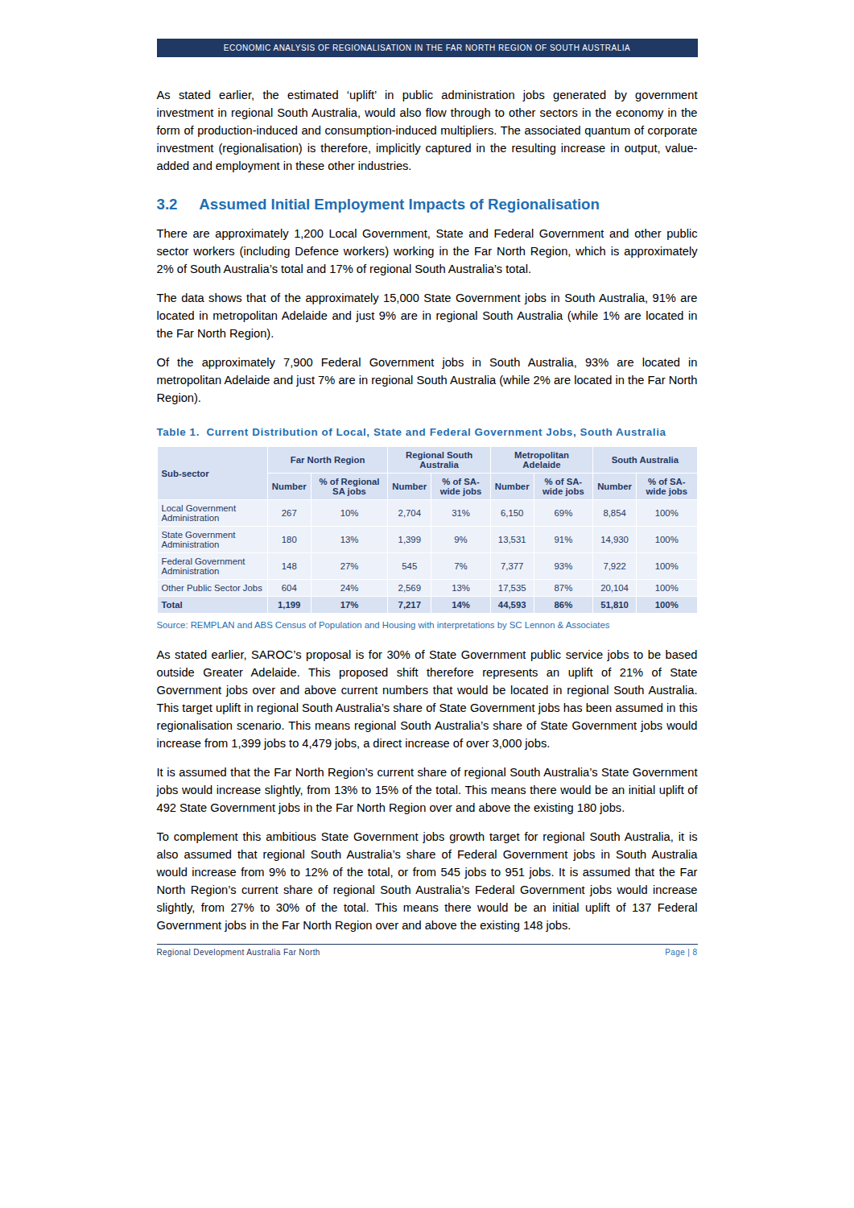Economic Analysis of Regionalisation in the Far North Region of South Australia
As stated earlier, the estimated ‘uplift’ in public administration jobs generated by government investment in regional South Australia, would also flow through to other sectors in the economy in the form of production-induced and consumption-induced multipliers. The associated quantum of corporate investment (regionalisation) is therefore, implicitly captured in the resulting increase in output, value-added and employment in these other industries.
3.2 Assumed Initial Employment Impacts of Regionalisation
There are approximately 1,200 Local Government, State and Federal Government and other public sector workers (including Defence workers) working in the Far North Region, which is approximately 2% of South Australia’s total and 17% of regional South Australia’s total.
The data shows that of the approximately 15,000 State Government jobs in South Australia, 91% are located in metropolitan Adelaide and just 9% are in regional South Australia (while 1% are located in the Far North Region).
Of the approximately 7,900 Federal Government jobs in South Australia, 93% are located in metropolitan Adelaide and just 7% are in regional South Australia (while 2% are located in the Far North Region).
Table 1. Current Distribution of Local, State and Federal Government Jobs, South Australia
| Sub-sector | Far North Region | Regional South Australia | Metropolitan Adelaide | South Australia |
| --- | --- | --- | --- | --- |
| Number | % of Regional SA jobs | Number | % of SA-wide jobs | Number | % of SA-wide jobs | Number | % of SA-wide jobs |
| Local Government Administration | 267 | 10% | 2,704 | 31% | 6,150 | 69% | 8,854 | 100% |
| State Government Administration | 180 | 13% | 1,399 | 9% | 13,531 | 91% | 14,930 | 100% |
| Federal Government Administration | 148 | 27% | 545 | 7% | 7,377 | 93% | 7,922 | 100% |
| Other Public Sector Jobs | 604 | 24% | 2,569 | 13% | 17,535 | 87% | 20,104 | 100% |
| Total | 1,199 | 17% | 7,217 | 14% | 44,593 | 86% | 51,810 | 100% |
Source: REMPLAN and ABS Census of Population and Housing with interpretations by SC Lennon & Associates
As stated earlier, SAROC’s proposal is for 30% of State Government public service jobs to be based outside Greater Adelaide. This proposed shift therefore represents an uplift of 21% of State Government jobs over and above current numbers that would be located in regional South Australia. This target uplift in regional South Australia’s share of State Government jobs has been assumed in this regionalisation scenario. This means regional South Australia’s share of State Government jobs would increase from 1,399 jobs to 4,479 jobs, a direct increase of over 3,000 jobs.
It is assumed that the Far North Region’s current share of regional South Australia’s State Government jobs would increase slightly, from 13% to 15% of the total. This means there would be an initial uplift of 492 State Government jobs in the Far North Region over and above the existing 180 jobs.
To complement this ambitious State Government jobs growth target for regional South Australia, it is also assumed that regional South Australia’s share of Federal Government jobs in South Australia would increase from 9% to 12% of the total, or from 545 jobs to 951 jobs. It is assumed that the Far North Region’s current share of regional South Australia’s Federal Government jobs would increase slightly, from 27% to 30% of the total. This means there would be an initial uplift of 137 Federal Government jobs in the Far North Region over and above the existing 148 jobs.
Regional Development Australia Far North Page | 8